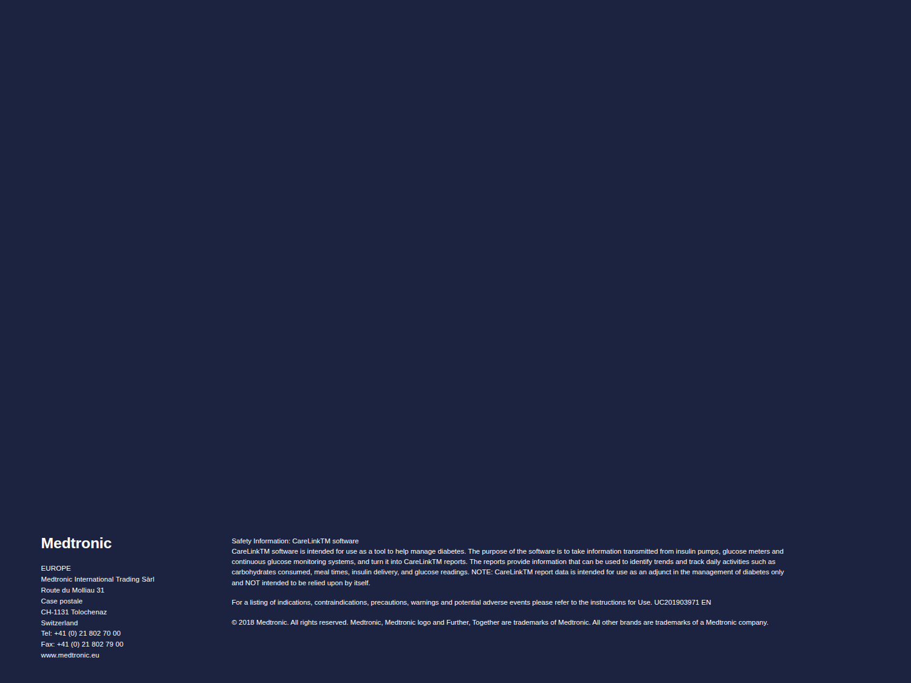Medtronic
EUROPE
Medtronic International Trading Sàrl
Route du Molliau 31
Case postale
CH-1131 Tolochenaz
Switzerland
Tel: +41 (0) 21 802 70 00
Fax: +41 (0) 21 802 79 00
www.medtronic.eu
Safety Information: CareLinkTM software
CareLinkTM software is intended for use as a tool to help manage diabetes. The purpose of the software is to take information transmitted from insulin pumps, glucose meters and continuous glucose monitoring systems, and turn it into CareLinkTM reports. The reports provide information that can be used to identify trends and track daily activities such as carbohydrates consumed, meal times, insulin delivery, and glucose readings. NOTE: CareLinkTM report data is intended for use as an adjunct in the management of diabetes only and NOT intended to be relied upon by itself.
For a listing of indications, contraindications, precautions, warnings and potential adverse events please refer to the instructions for Use. UC201903971 EN
© 2018 Medtronic. All rights reserved. Medtronic, Medtronic logo and Further, Together are trademarks of Medtronic. All other brands are trademarks of a Medtronic company.